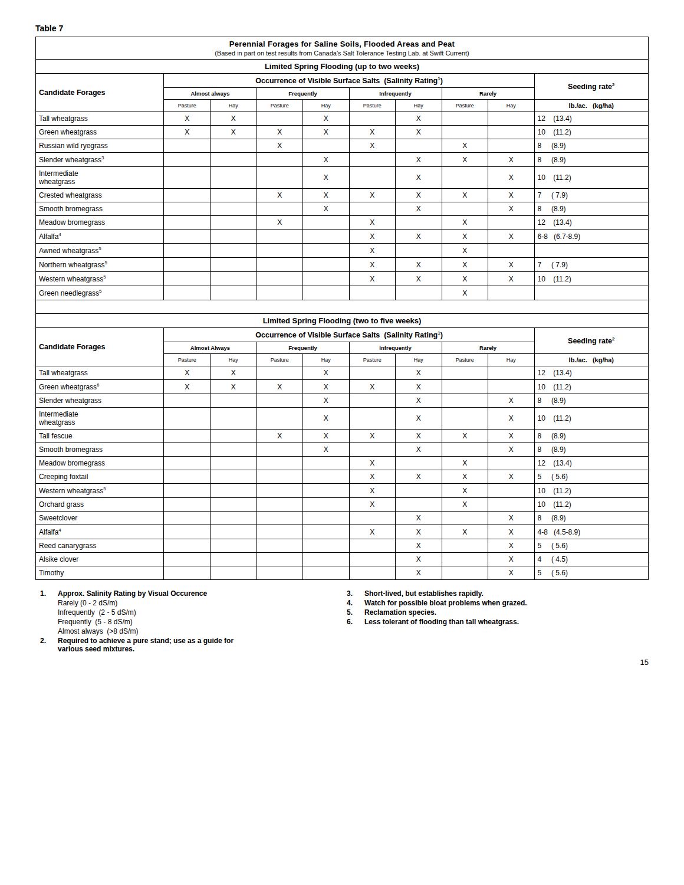Table 7
| Perennial Forages for Saline Soils, Flooded Areas and Peat (Based in part on test results from Canada's Salt Tolerance Testing Lab. at Swift Current) |
| Limited Spring Flooding (up to two weeks) |
| Candidate Forages | Occurrence of Visible Surface Salts (Salinity Rating 1 ) | Seeding rate 2 |
| Almost always | Frequently | Infrequently | Rarely |
| Pasture | Hay | Pasture | Hay | Pasture | Hay | Pasture | Hay | lb./ac. (kg/ha) |
| Tall wheatgrass | X | X | | X | | X | | | 12 (13.4) |
| Green wheatgrass | X | X | X | X | X | X | | | 10 (11.2) |
| Russian wild ryegrass | | | X | | X | | X | | 8 (8.9) |
| Slender wheatgrass 3 | | | | X | | X | X | X | 8 (8.9) |
| Intermediate wheatgrass | | | | X | | X | | X | 10 (11.2) |
| Crested wheatgrass | | | X | X | X | X | X | X | 7 ( 7.9) |
| Smooth bromegrass | | | | X | | X | | X | 8 (8.9) |
| Meadow bromegrass | | | X | | X | | X | | 12 (13.4) |
| Alfalfa 4 | | | | | X | X | X | X | 6-8 (6.7-8.9) |
| Awned wheatgrass 5 | | | | | X | | X | | |
| Northern wheatgrass 5 | | | | | X | X | X | X | 7 ( 7.9) |
| Western wheatgrass 5 | | | | | X | X | X | X | 10 (11.2) |
| Green needlegrass 5 | | | | | | | X | | |
| Limited Spring Flooding (two to five weeks) |
| Candidate Forages | Occurrence of Visible Surface Salts (Salinity Rating 1 ) | Seeding rate 2 |
| Almost Always | Frequently | Infrequently | Rarely |
| Pasture | Hay | Pasture | Hay | Pasture | Hay | Pasture | Hay | lb./ac. (kg/ha) |
| Tall wheatgrass | X | X | | X | | X | | | 12 (13.4) |
| Green wheatgrass 6 | X | X | X | X | X | X | | | 10 (11.2) |
| Slender wheatgrass | | | | X | | X | | X | 8 (8.9) |
| Intermediate wheatgrass | | | | X | | X | | X | 10 (11.2) |
| Tall fescue | | | X | X | X | X | X | X | 8 (8.9) |
| Smooth bromegrass | | | | X | | X | | X | 8 (8.9) |
| Meadow bromegrass | | | | | X | | X | | 12 (13.4) |
| Creeping foxtail | | | | | X | X | X | X | 5 ( 5.6) |
| Western wheatgrass 5 | | | | | X | | X | | 10 (11.2) |
| Orchard grass | | | | | X | | X | | 10 (11.2) |
| Sweetclover | | | | | | X | | X | 8 (8.9) |
| Alfalfa 4 | | | | | X | X | X | X | 4-8 (4.5-8.9) |
| Reed canarygrass | | | | | | X | | X | 5 ( 5.6) |
| Alsike clover | | | | | | X | | X | 4 ( 4.5) |
| Timothy | | | | | | X | | X | 5 ( 5.6) |
| / 1. / Approx. Salinity Rating by Visual Occurence / / / Rarely (0 - 2 dS/m) / / / Infrequently (2 - 5 dS/m) / / / Frequently (5 - 8 dS/m) / / / Almost always (>8 dS/m) / / 2. / Required to achieve a pure stand; use as a guide for various seed mixtures. / | / 3. / Short-lived, but establishes rapidly. / / 4. / Watch for possible bloat problems when grazed. / / 5. / Reclamation species. / / 6. / Less tolerant of flooding than tall wheatgrass. / |
15